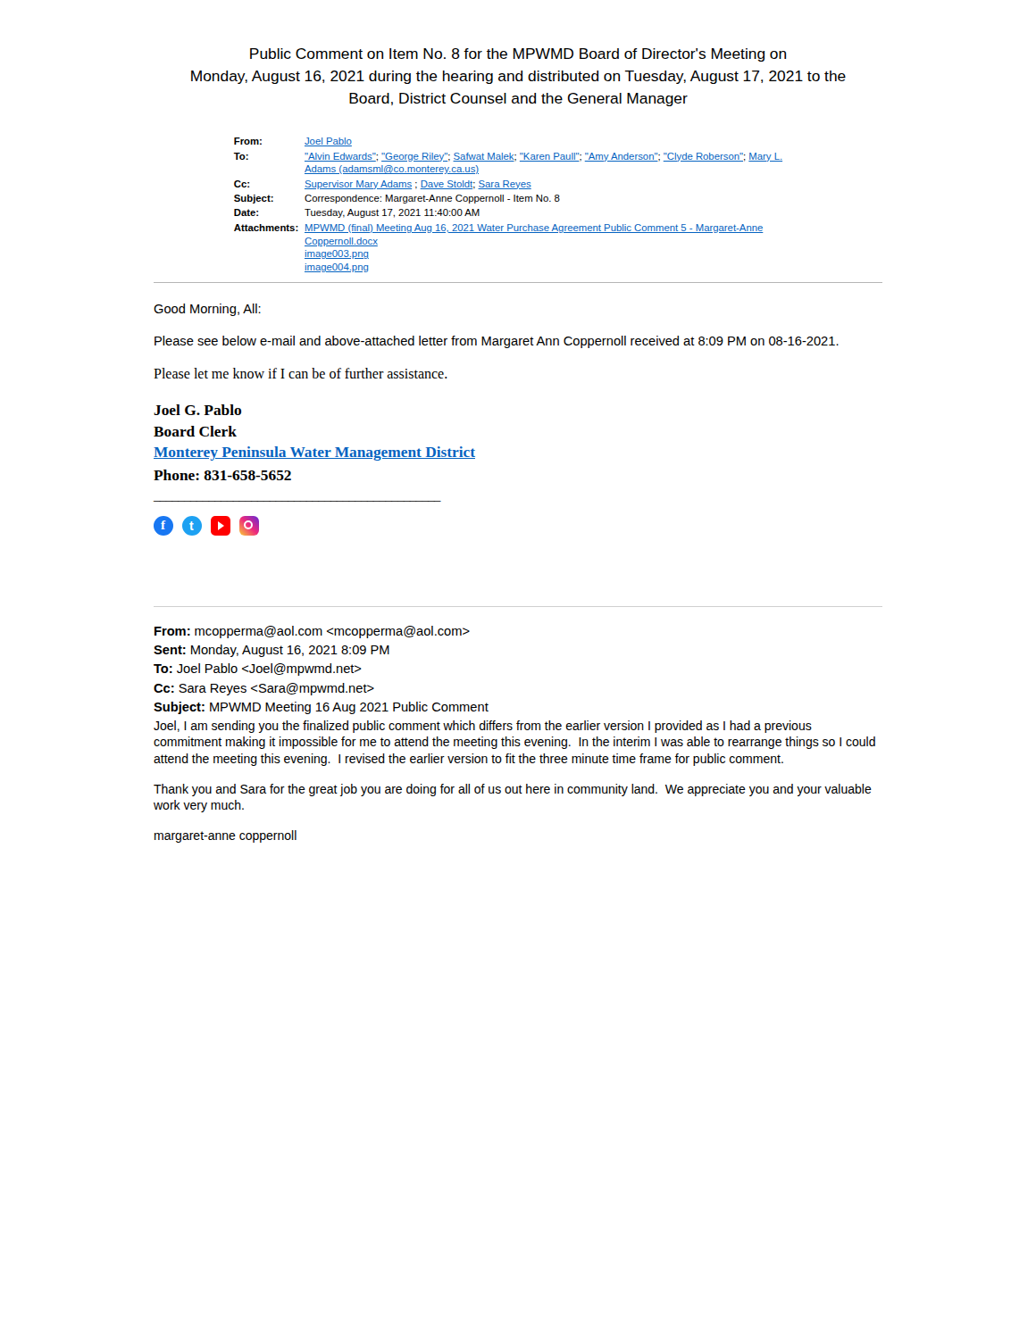Public Comment on Item No. 8 for the MPWMD Board of Director's Meeting on
Monday, August 16, 2021 during the hearing and distributed on Tuesday, August 17, 2021 to the
Board, District Counsel and the General Manager
| From: | Joel Pablo |
| To: | "Alvin Edwards" ; "George Riley" ; Safwat Malek ; "Karen Paull" ; "Amy Anderson" ; "Clyde Roberson" ; Mary L. Adams (adamsml@co.monterey.ca.us) |
| Cc: | Supervisor Mary Adams ; Dave Stoldt ; Sara Reyes |
| Subject: | Correspondence: Margaret-Anne Coppernoll - Item No. 8 |
| Date: | Tuesday, August 17, 2021 11:40:00 AM |
| Attachments: | MPWMD (final) Meeting Aug 16, 2021 Water Purchase Agreement Public Comment 5 - Margaret-Anne Coppernoll.docx image003.png image004.png |
Good Morning, All:
Please see below e-mail and above-attached letter from Margaret Ann Coppernoll received at 8:09 PM on 08-16-2021.
Please let me know if I can be of further assistance.
Joel G. Pablo
Board Clerk
Monterey Peninsula Water Management District
Phone: 831-658-5652
_______________________________________________
From: mcopperma@aol.com <mcopperma@aol.com>
Sent: Monday, August 16, 2021 8:09 PM
To: Joel Pablo <Joel@mpwmd.net>
Cc: Sara Reyes <Sara@mpwmd.net>
Subject: MPWMD Meeting 16 Aug 2021 Public Comment
Joel, I am sending you the finalized public comment which differs from the earlier version I provided as I had a previous commitment making it impossible for me to attend the meeting this evening. In the interim I was able to rearrange things so I could attend the meeting this evening. I revised the earlier version to fit the three minute time frame for public comment.
Thank you and Sara for the great job you are doing for all of us out here in community land. We appreciate you and your valuable work very much.
margaret-anne coppernoll